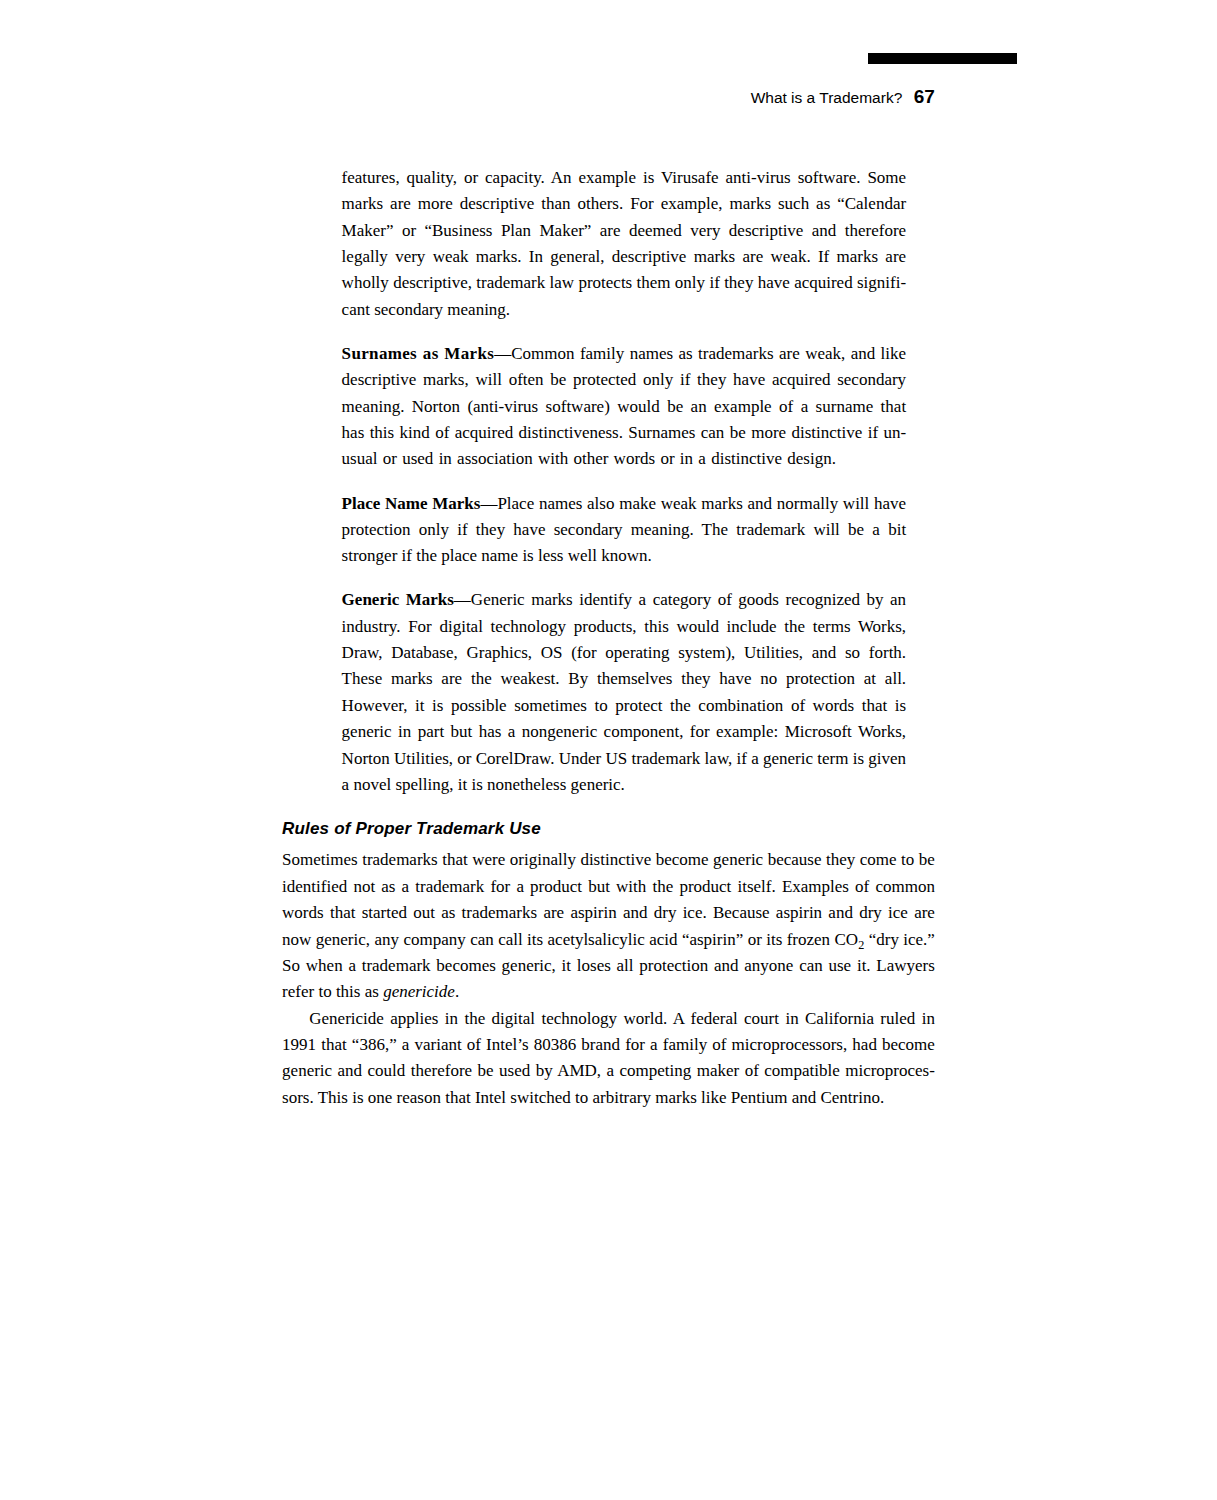What is a Trademark?67
features, quality, or capacity. An example is Virusafe anti-virus software. Some marks are more descriptive than others. For example, marks such as “Calendar Maker” or “Business Plan Maker” are deemed very descriptive and therefore legally very weak marks. In general, descriptive marks are weak. If marks are wholly descriptive, trademark law protects them only if they have acquired significant secondary meaning.
Surnames as Marks—Common family names as trademarks are weak, and like descriptive marks, will often be protected only if they have acquired secondary meaning. Norton (anti-virus software) would be an example of a surname that has this kind of acquired distinctiveness. Surnames can be more distinctive if unusual or used in association with other words or in a distinctive design.
Place Name Marks—Place names also make weak marks and normally will have protection only if they have secondary meaning. The trademark will be a bit stronger if the place name is less well known.
Generic Marks—Generic marks identify a category of goods recognized by an industry. For digital technology products, this would include the terms Works, Draw, Database, Graphics, OS (for operating system), Utilities, and so forth. These marks are the weakest. By themselves they have no protection at all. However, it is possible sometimes to protect the combination of words that is generic in part but has a nongeneric component, for example: Microsoft Works, Norton Utilities, or CorelDraw. Under US trademark law, if a generic term is given a novel spelling, it is nonetheless generic.
Rules of Proper Trademark Use
Sometimes trademarks that were originally distinctive become generic because they come to be identified not as a trademark for a product but with the product itself. Examples of common words that started out as trademarks are aspirin and dry ice. Because aspirin and dry ice are now generic, any company can call its acetylsalicylic acid “aspirin” or its frozen CO2 “dry ice.” So when a trademark becomes generic, it loses all protection and anyone can use it. Lawyers refer to this as genericide.
Genericide applies in the digital technology world. A federal court in California ruled in 1991 that “386,” a variant of Intel’s 80386 brand for a family of microprocessors, had become generic and could therefore be used by AMD, a competing maker of compatible microprocessors. This is one reason that Intel switched to arbitrary marks like Pentium and Centrino.